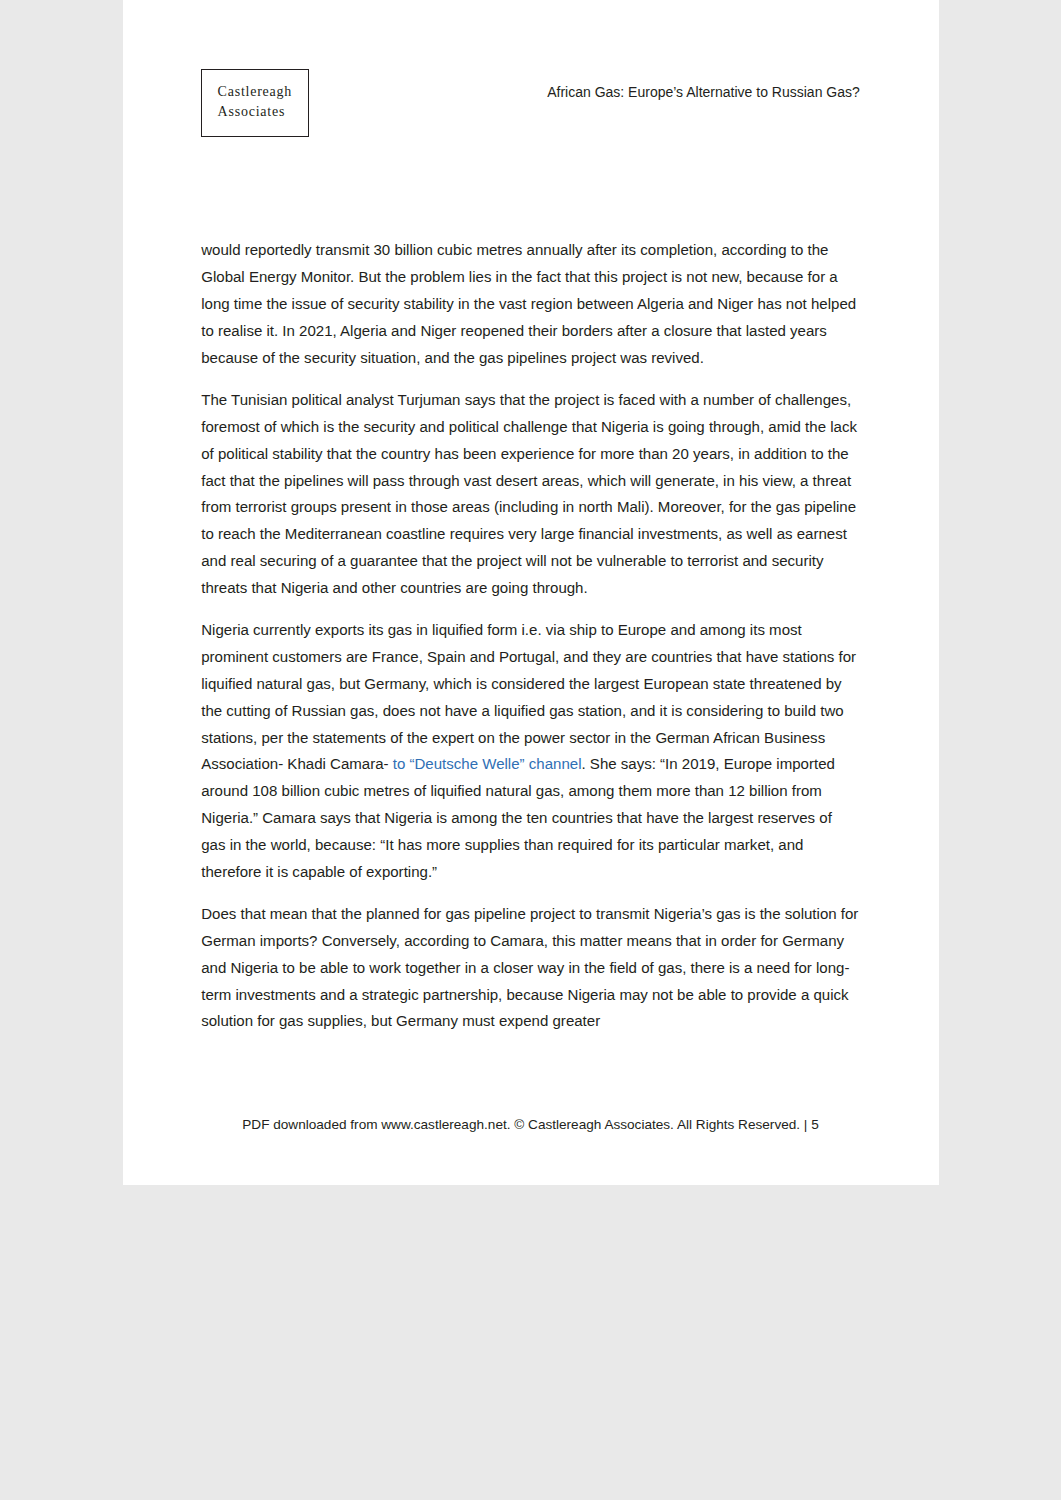Castlereagh Associates
African Gas: Europe’s Alternative to Russian Gas?
would reportedly transmit 30 billion cubic metres annually after its completion, according to the Global Energy Monitor. But the problem lies in the fact that this project is not new, because for a long time the issue of security stability in the vast region between Algeria and Niger has not helped to realise it. In 2021, Algeria and Niger reopened their borders after a closure that lasted years because of the security situation, and the gas pipelines project was revived.
The Tunisian political analyst Turjuman says that the project is faced with a number of challenges, foremost of which is the security and political challenge that Nigeria is going through, amid the lack of political stability that the country has been experience for more than 20 years, in addition to the fact that the pipelines will pass through vast desert areas, which will generate, in his view, a threat from terrorist groups present in those areas (including in north Mali). Moreover, for the gas pipeline to reach the Mediterranean coastline requires very large financial investments, as well as earnest and real securing of a guarantee that the project will not be vulnerable to terrorist and security threats that Nigeria and other countries are going through.
Nigeria currently exports its gas in liquified form i.e. via ship to Europe and among its most prominent customers are France, Spain and Portugal, and they are countries that have stations for liquified natural gas, but Germany, which is considered the largest European state threatened by the cutting of Russian gas, does not have a liquified gas station, and it is considering to build two stations, per the statements of the expert on the power sector in the German African Business Association- Khadi Camara- to “Deutsche Welle” channel. She says: “In 2019, Europe imported around 108 billion cubic metres of liquified natural gas, among them more than 12 billion from Nigeria.” Camara says that Nigeria is among the ten countries that have the largest reserves of gas in the world, because: “It has more supplies than required for its particular market, and therefore it is capable of exporting.”
Does that mean that the planned for gas pipeline project to transmit Nigeria’s gas is the solution for German imports? Conversely, according to Camara, this matter means that in order for Germany and Nigeria to be able to work together in a closer way in the field of gas, there is a need for long-term investments and a strategic partnership, because Nigeria may not be able to provide a quick solution for gas supplies, but Germany must expend greater
PDF downloaded from www.castlereagh.net. © Castlereagh Associates. All Rights Reserved. | 5